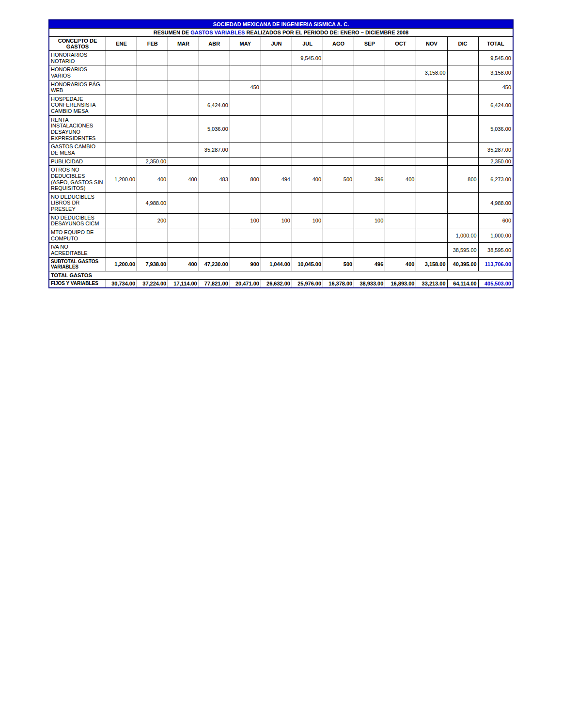| SOCIEDAD MEXICANA DE INGENIERIA SISMICA A. C. |
| RESUMEN DE GASTOS VARIABLES REALIZADOS POR EL PERIODO DE: ENERO – DICIEMBRE 2008 |
| CONCEPTO DE GASTOS | ENE | FEB | MAR | ABR | MAY | JUN | JUL | AGO | SEP | OCT | NOV | DIC | TOTAL |
| HONORARIOS NOTARIO | | | | | | | 9,545.00 | | | | | | 9,545.00 |
| HONORARIOS VARIOS | | | | | | | | | | | 3,158.00 | | 3,158.00 |
| HONORARIOS PÁG. WEB | | | | | 450 | | | | | | | | 450 |
| HOSPEDAJE CONFERENSISTA CAMBIO MESA | | | | 6,424.00 | | | | | | | | | 6,424.00 |
| RENTA INSTALACIONES DESAYUNO EXPRESIDENTES | | | | 5,036.00 | | | | | | | | | 5,036.00 |
| GASTOS CAMBIO DE MESA | | | | 35,287.00 | | | | | | | | | 35,287.00 |
| PUBLICIDAD | | 2,350.00 | | | | | | | | | | | 2,350.00 |
| OTROS NO DEDUCIBLES (ASEO, GASTOS SIN REQUISITOS) | 1,200.00 | 400 | 400 | 483 | 800 | 494 | 400 | 500 | 396 | 400 | | 800 | 6,273.00 |
| NO DEDUCIBLES LIBROS DR PRESLEY | | 4,988.00 | | | | | | | | | | | 4,988.00 |
| NO DEDUCIBLES DESAYUNOS CICM | | 200 | | | 100 | 100 | 100 | | 100 | | | | 600 |
| MTO EQUIPO DE COMPUTO | | | | | | | | | | | | 1,000.00 | 1,000.00 |
| IVA NO ACREDITABLE | | | | | | | | | | | | 38,595.00 | 38,595.00 |
| SUBTOTAL GASTOS VARIABLES | 1,200.00 | 7,938.00 | 400 | 47,230.00 | 900 | 1,044.00 | 10,045.00 | 500 | 496 | 400 | 3,158.00 | 40,395.00 | 113,706.00 |
| TOTAL GASTOS |
| FIJOS Y VARIABLES | 30,734.00 | 37,224.00 | 17,114.00 | 77,821.00 | 20,471.00 | 26,632.00 | 25,976.00 | 16,378.00 | 38,933.00 | 16,893.00 | 33,213.00 | 64,114.00 | 405,503.00 |